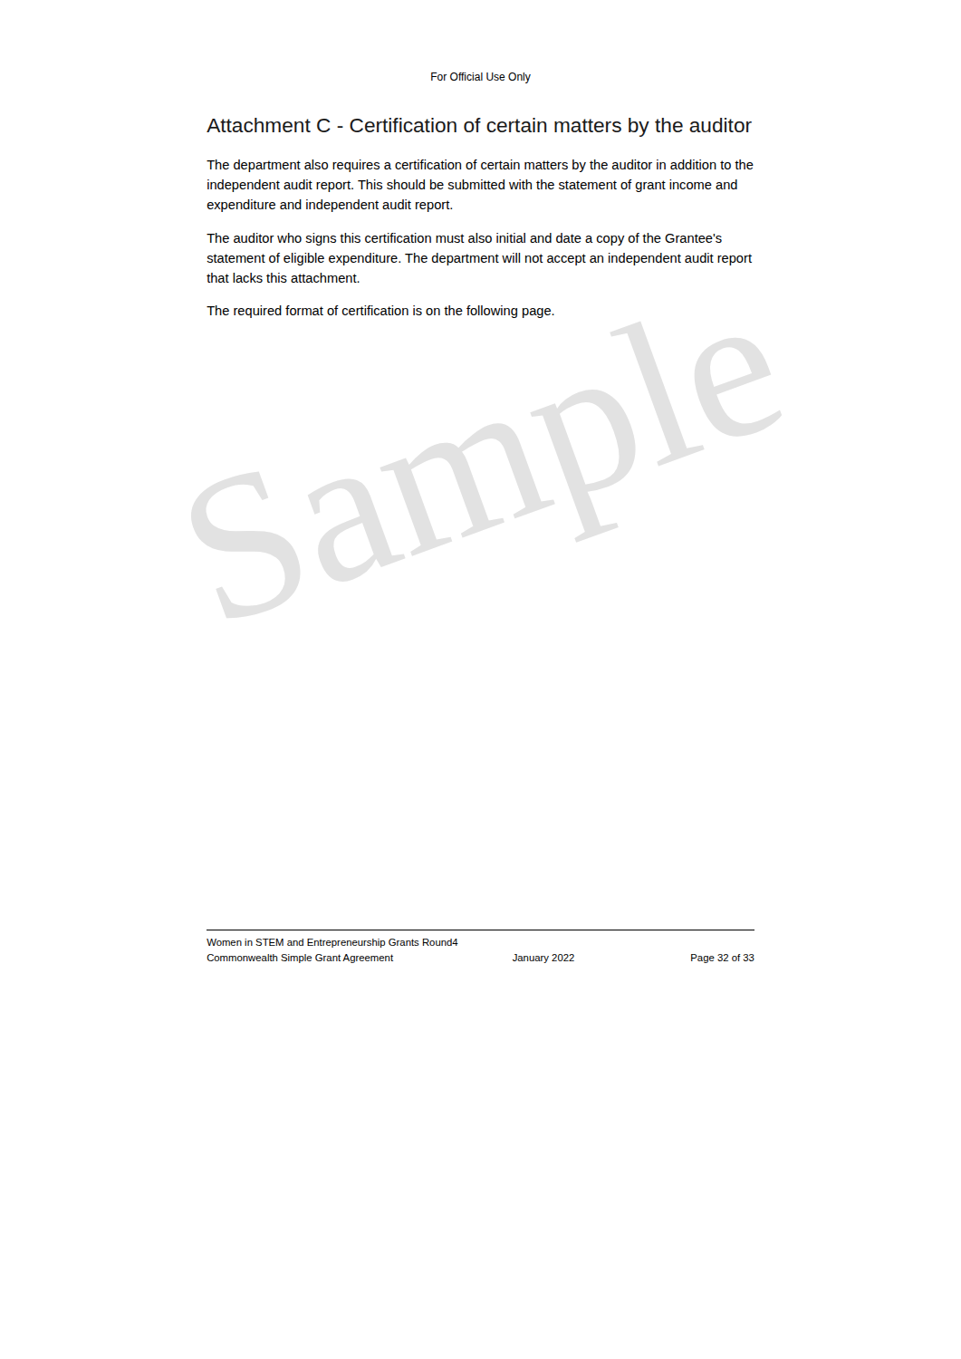Sample
For Official Use Only
Attachment C - Certification of certain matters by the auditor
The department also requires a certification of certain matters by the auditor in addition to the independent audit report. This should be submitted with the statement of grant income and expenditure and independent audit report.
The auditor who signs this certification must also initial and date a copy of the Grantee's statement of eligible expenditure. The department will not accept an independent audit report that lacks this attachment.
The required format of certification is on the following page.
Women in STEM and Entrepreneurship Grants Round4
Commonwealth Simple Grant Agreement
January 2022
Page 32 of 33